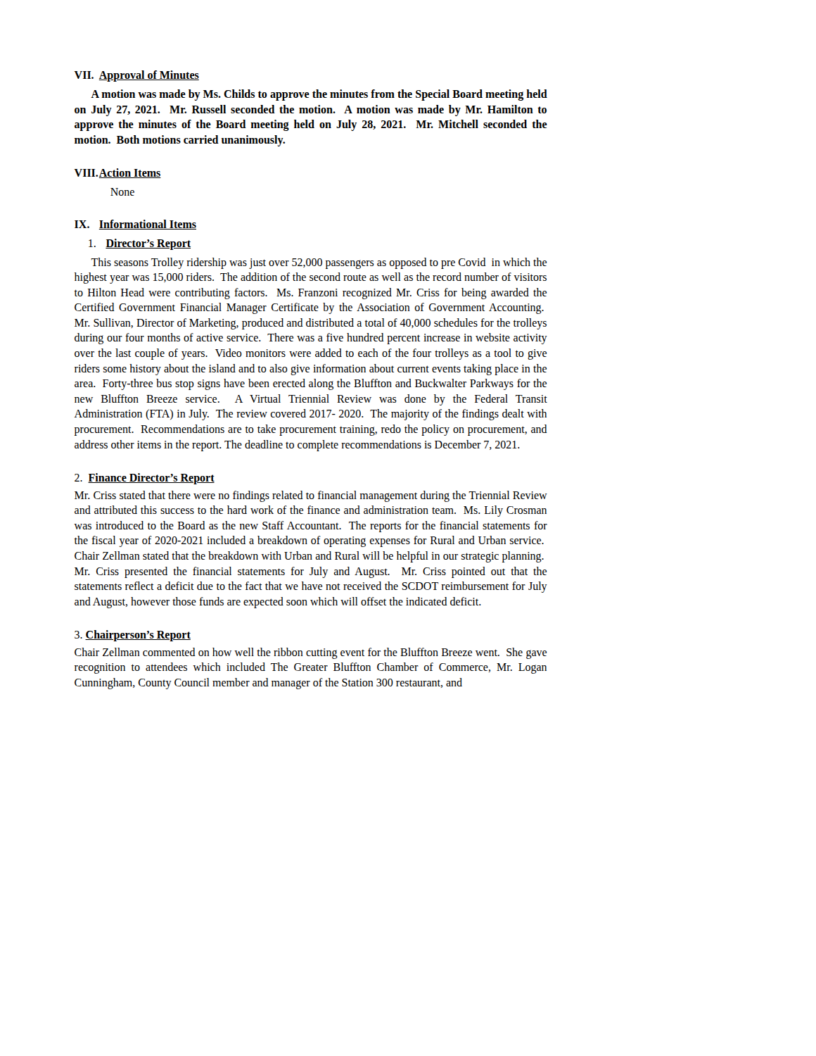VII. Approval of Minutes
A motion was made by Ms. Childs to approve the minutes from the Special Board meeting held on July 27, 2021. Mr. Russell seconded the motion. A motion was made by Mr. Hamilton to approve the minutes of the Board meeting held on July 28, 2021. Mr. Mitchell seconded the motion. Both motions carried unanimously.
VIII. Action Items
None
IX. Informational Items
1. Director’s Report
This seasons Trolley ridership was just over 52,000 passengers as opposed to pre Covid in which the highest year was 15,000 riders. The addition of the second route as well as the record number of visitors to Hilton Head were contributing factors. Ms. Franzoni recognized Mr. Criss for being awarded the Certified Government Financial Manager Certificate by the Association of Government Accounting. Mr. Sullivan, Director of Marketing, produced and distributed a total of 40,000 schedules for the trolleys during our four months of active service. There was a five hundred percent increase in website activity over the last couple of years. Video monitors were added to each of the four trolleys as a tool to give riders some history about the island and to also give information about current events taking place in the area. Forty-three bus stop signs have been erected along the Bluffton and Buckwalter Parkways for the new Bluffton Breeze service. A Virtual Triennial Review was done by the Federal Transit Administration (FTA) in July. The review covered 2017- 2020. The majority of the findings dealt with procurement. Recommendations are to take procurement training, redo the policy on procurement, and address other items in the report. The deadline to complete recommendations is December 7, 2021.
2. Finance Director’s Report
Mr. Criss stated that there were no findings related to financial management during the Triennial Review and attributed this success to the hard work of the finance and administration team. Ms. Lily Crosman was introduced to the Board as the new Staff Accountant. The reports for the financial statements for the fiscal year of 2020-2021 included a breakdown of operating expenses for Rural and Urban service. Chair Zellman stated that the breakdown with Urban and Rural will be helpful in our strategic planning. Mr. Criss presented the financial statements for July and August. Mr. Criss pointed out that the statements reflect a deficit due to the fact that we have not received the SCDOT reimbursement for July and August, however those funds are expected soon which will offset the indicated deficit.
3. Chairperson’s Report
Chair Zellman commented on how well the ribbon cutting event for the Bluffton Breeze went. She gave recognition to attendees which included The Greater Bluffton Chamber of Commerce, Mr. Logan Cunningham, County Council member and manager of the Station 300 restaurant, and